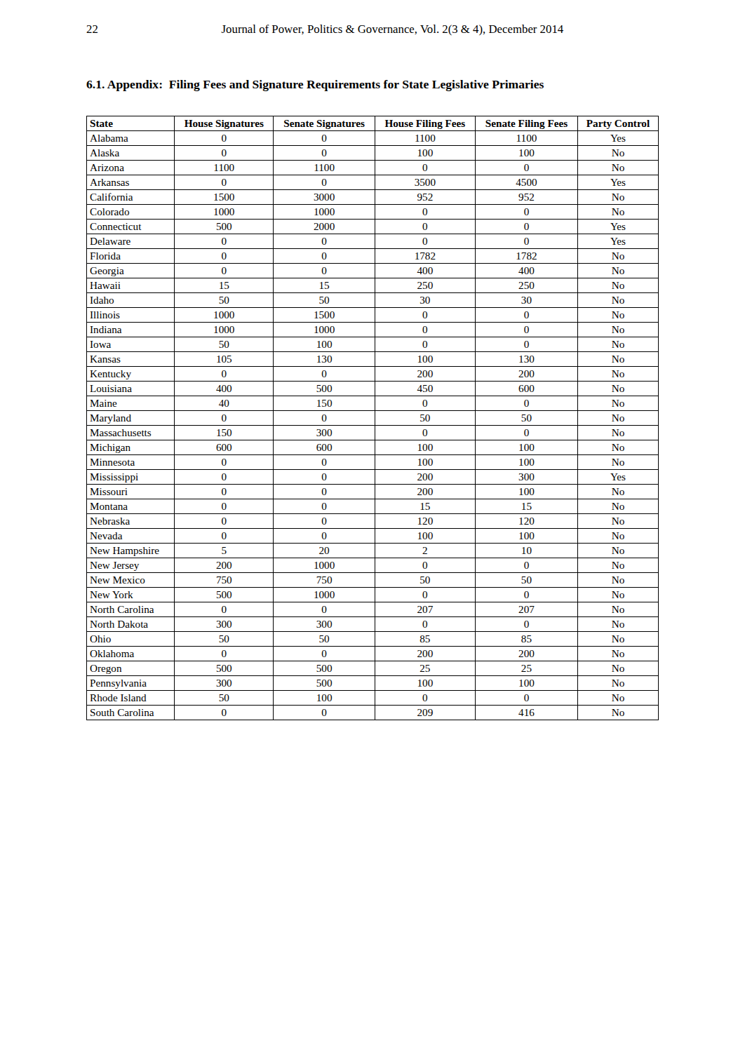22 Journal of Power, Politics & Governance, Vol. 2(3 & 4), December 2014
6.1. Appendix: Filing Fees and Signature Requirements for State Legislative Primaries
Filing Fees and Signature Requirements for State Legislative Primaries
| State | House Signatures | Senate Signatures | House Filing Fees | Senate Filing Fees | Party Control |
| --- | --- | --- | --- | --- | --- |
| Alabama | 0 | 0 | 1100 | 1100 | Yes |
| Alaska | 0 | 0 | 100 | 100 | No |
| Arizona | 1100 | 1100 | 0 | 0 | No |
| Arkansas | 0 | 0 | 3500 | 4500 | Yes |
| California | 1500 | 3000 | 952 | 952 | No |
| Colorado | 1000 | 1000 | 0 | 0 | No |
| Connecticut | 500 | 2000 | 0 | 0 | Yes |
| Delaware | 0 | 0 | 0 | 0 | Yes |
| Florida | 0 | 0 | 1782 | 1782 | No |
| Georgia | 0 | 0 | 400 | 400 | No |
| Hawaii | 15 | 15 | 250 | 250 | No |
| Idaho | 50 | 50 | 30 | 30 | No |
| Illinois | 1000 | 1500 | 0 | 0 | No |
| Indiana | 1000 | 1000 | 0 | 0 | No |
| Iowa | 50 | 100 | 0 | 0 | No |
| Kansas | 105 | 130 | 100 | 130 | No |
| Kentucky | 0 | 0 | 200 | 200 | No |
| Louisiana | 400 | 500 | 450 | 600 | No |
| Maine | 40 | 150 | 0 | 0 | No |
| Maryland | 0 | 0 | 50 | 50 | No |
| Massachusetts | 150 | 300 | 0 | 0 | No |
| Michigan | 600 | 600 | 100 | 100 | No |
| Minnesota | 0 | 0 | 100 | 100 | No |
| Mississippi | 0 | 0 | 200 | 300 | Yes |
| Missouri | 0 | 0 | 200 | 100 | No |
| Montana | 0 | 0 | 15 | 15 | No |
| Nebraska | 0 | 0 | 120 | 120 | No |
| Nevada | 0 | 0 | 100 | 100 | No |
| New Hampshire | 5 | 20 | 2 | 10 | No |
| New Jersey | 200 | 1000 | 0 | 0 | No |
| New Mexico | 750 | 750 | 50 | 50 | No |
| New York | 500 | 1000 | 0 | 0 | No |
| North Carolina | 0 | 0 | 207 | 207 | No |
| North Dakota | 300 | 300 | 0 | 0 | No |
| Ohio | 50 | 50 | 85 | 85 | No |
| Oklahoma | 0 | 0 | 200 | 200 | No |
| Oregon | 500 | 500 | 25 | 25 | No |
| Pennsylvania | 300 | 500 | 100 | 100 | No |
| Rhode Island | 50 | 100 | 0 | 0 | No |
| South Carolina | 0 | 0 | 209 | 416 | No |